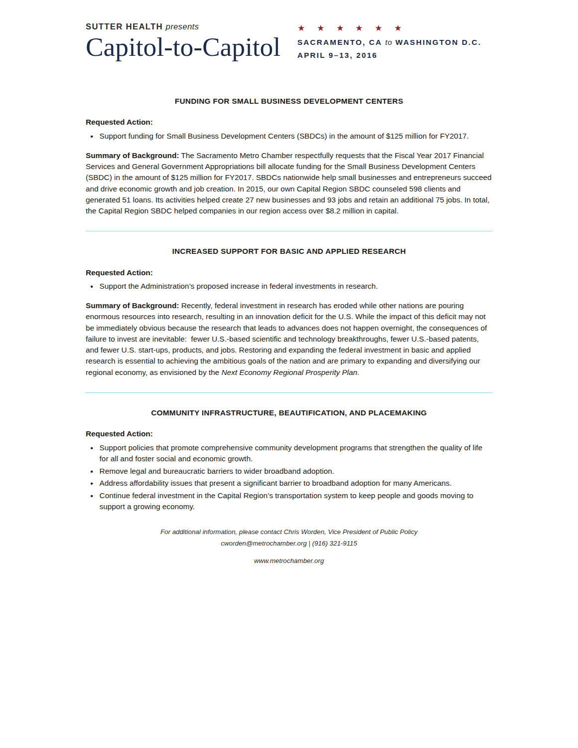SUTTER HEALTH presents
Capitol-to-Capitol
★ ★ ★ ★ ★ ★
SACRAMENTO, CA to WASHINGTON D.C.
APRIL 9–13, 2016
Funding for Small Business Development Centers
Requested Action:
Support funding for Small Business Development Centers (SBDCs) in the amount of $125 million for FY2017.
Summary of Background: The Sacramento Metro Chamber respectfully requests that the Fiscal Year 2017 Financial Services and General Government Appropriations bill allocate funding for the Small Business Development Centers (SBDC) in the amount of $125 million for FY2017. SBDCs nationwide help small businesses and entrepreneurs succeed and drive economic growth and job creation. In 2015, our own Capital Region SBDC counseled 598 clients and generated 51 loans. Its activities helped create 27 new businesses and 93 jobs and retain an additional 75 jobs. In total, the Capital Region SBDC helped companies in our region access over $8.2 million in capital.
Increased Support for Basic and Applied Research
Requested Action:
Support the Administration’s proposed increase in federal investments in research.
Summary of Background: Recently, federal investment in research has eroded while other nations are pouring enormous resources into research, resulting in an innovation deficit for the U.S. While the impact of this deficit may not be immediately obvious because the research that leads to advances does not happen overnight, the consequences of failure to invest are inevitable: fewer U.S.-based scientific and technology breakthroughs, fewer U.S.-based patents, and fewer U.S. start-ups, products, and jobs. Restoring and expanding the federal investment in basic and applied research is essential to achieving the ambitious goals of the nation and are primary to expanding and diversifying our regional economy, as envisioned by the Next Economy Regional Prosperity Plan.
Community Infrastructure, Beautification, and Placemaking
Requested Action:
Support policies that promote comprehensive community development programs that strengthen the quality of life for all and foster social and economic growth.
Remove legal and bureaucratic barriers to wider broadband adoption.
Address affordability issues that present a significant barrier to broadband adoption for many Americans.
Continue federal investment in the Capital Region’s transportation system to keep people and goods moving to support a growing economy.
For additional information, please contact Chris Worden, Vice President of Public Policy
cworden@metrochamber.org | (916) 321-9115
www.metrochamber.org